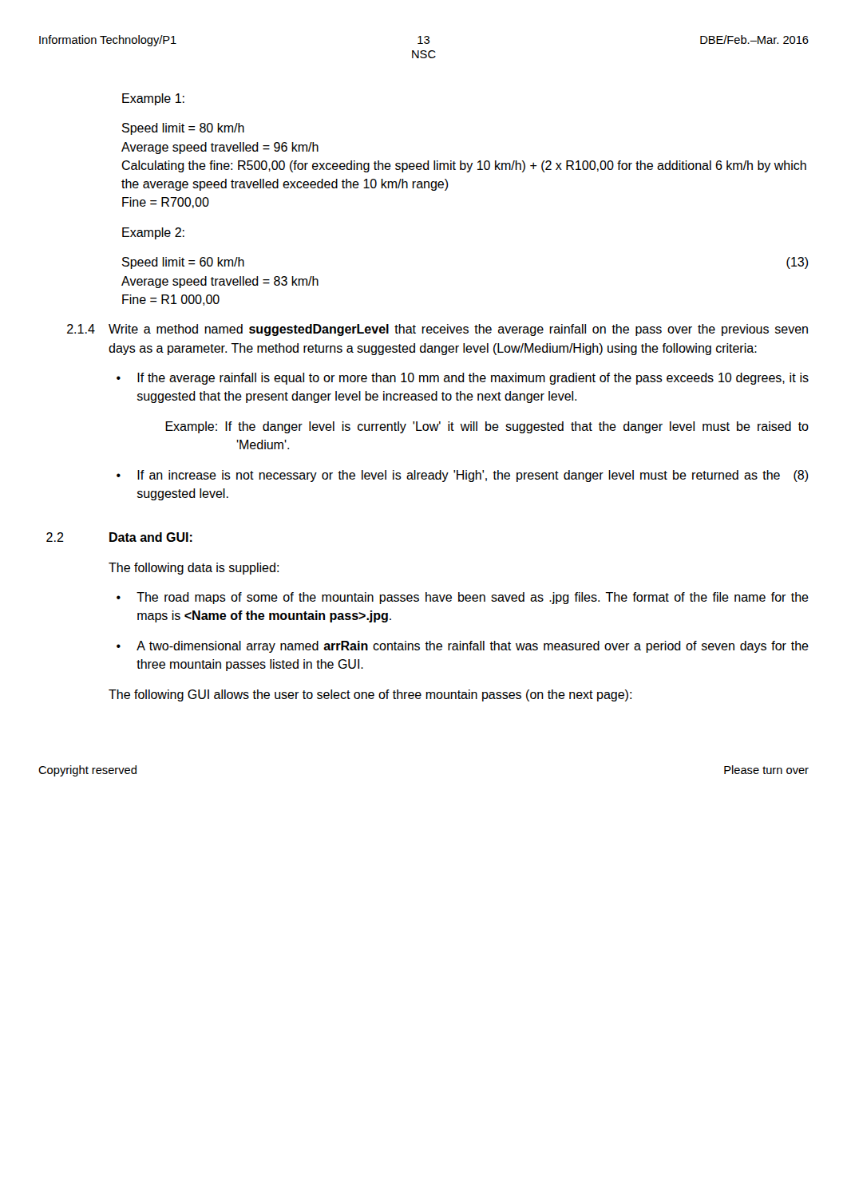Information Technology/P1
13
DBE/Feb.–Mar. 2016
NSC
Example 1:
Speed limit = 80 km/h
Average speed travelled = 96 km/h
Calculating the fine: R500,00 (for exceeding the speed limit by 10 km/h) + (2 x R100,00 for the additional 6 km/h by which the average speed travelled exceeded the 10 km/h range)
Fine = R700,00
Example 2:
(13) Speed limit = 60 km/h
Average speed travelled = 83 km/h
Fine = R1 000,00
2.1.4
Write a method named suggestedDangerLevel that receives the average rainfall on the pass over the previous seven days as a parameter. The method returns a suggested danger level (Low/Medium/High) using the following criteria:
If the average rainfall is equal to or more than 10 mm and the maximum gradient of the pass exceeds 10 degrees, it is suggested that the present danger level be increased to the next danger level.
Example: If the danger level is currently 'Low' it will be suggested that the danger level must be raised to 'Medium'.
(8) If an increase is not necessary or the level is already 'High', the present danger level must be returned as the suggested level.
2.2
Data and GUI:
The following data is supplied:
The road maps of some of the mountain passes have been saved as .jpg files. The format of the file name for the maps is <Name of the mountain pass>.jpg.
A two-dimensional array named arrRain contains the rainfall that was measured over a period of seven days for the three mountain passes listed in the GUI.
The following GUI allows the user to select one of three mountain passes (on the next page):
Copyright reserved
Please turn over